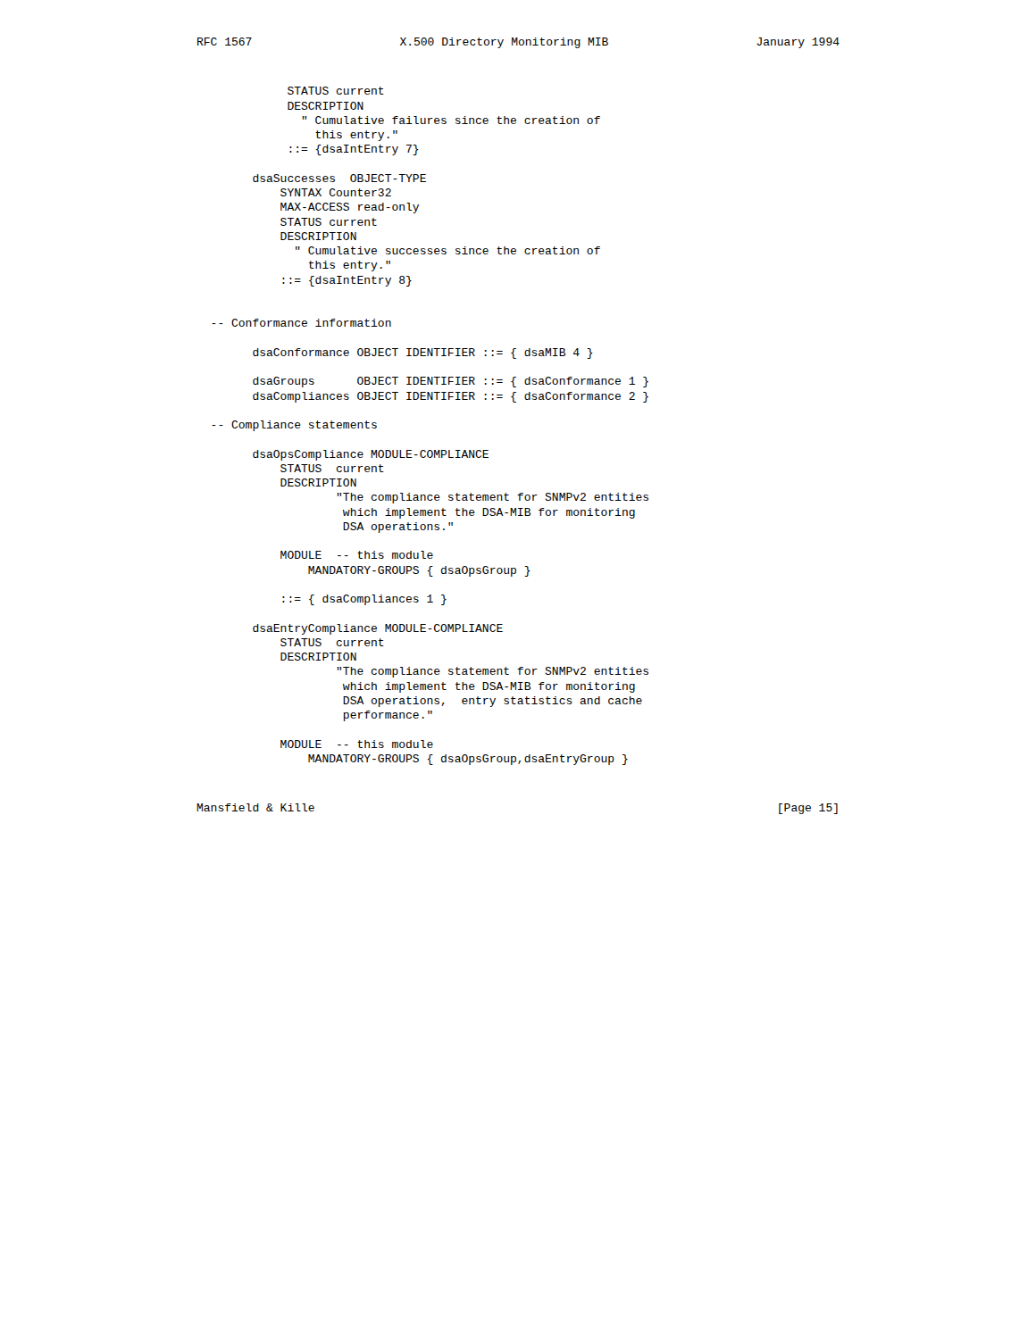RFC 1567 X.500 Directory Monitoring MIB January 1994
             STATUS current
             DESCRIPTION
               " Cumulative failures since the creation of
                 this entry."
             ::= {dsaIntEntry 7}

        dsaSuccesses  OBJECT-TYPE
            SYNTAX Counter32
            MAX-ACCESS read-only
            STATUS current
            DESCRIPTION
              " Cumulative successes since the creation of
                this entry."
            ::= {dsaIntEntry 8}


  -- Conformance information

        dsaConformance OBJECT IDENTIFIER ::= { dsaMIB 4 }

        dsaGroups      OBJECT IDENTIFIER ::= { dsaConformance 1 }
        dsaCompliances OBJECT IDENTIFIER ::= { dsaConformance 2 }

  -- Compliance statements

        dsaOpsCompliance MODULE-COMPLIANCE
            STATUS  current
            DESCRIPTION
                    "The compliance statement for SNMPv2 entities
                     which implement the DSA-MIB for monitoring
                     DSA operations."

            MODULE  -- this module
                MANDATORY-GROUPS { dsaOpsGroup }

            ::= { dsaCompliances 1 }

        dsaEntryCompliance MODULE-COMPLIANCE
            STATUS  current
            DESCRIPTION
                    "The compliance statement for SNMPv2 entities
                     which implement the DSA-MIB for monitoring
                     DSA operations,  entry statistics and cache
                     performance."

            MODULE  -- this module
                MANDATORY-GROUPS { dsaOpsGroup,dsaEntryGroup }
Mansfield & Kille [Page 15]